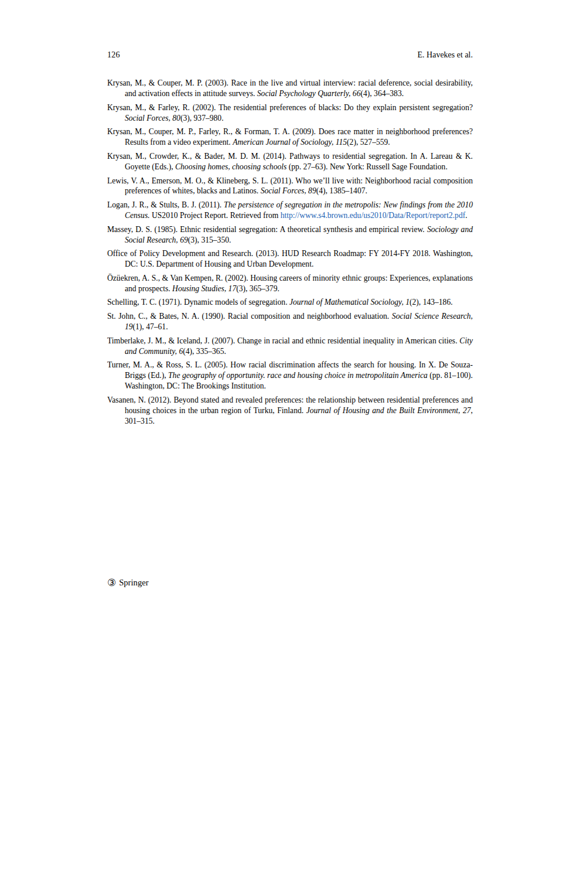126 E. Havekes et al.
Krysan, M., & Couper, M. P. (2003). Race in the live and virtual interview: racial deference, social desirability, and activation effects in attitude surveys. Social Psychology Quarterly, 66(4), 364–383.
Krysan, M., & Farley, R. (2002). The residential preferences of blacks: Do they explain persistent segregation? Social Forces, 80(3), 937–980.
Krysan, M., Couper, M. P., Farley, R., & Forman, T. A. (2009). Does race matter in neighborhood preferences? Results from a video experiment. American Journal of Sociology, 115(2), 527–559.
Krysan, M., Crowder, K., & Bader, M. D. M. (2014). Pathways to residential segregation. In A. Lareau & K. Goyette (Eds.), Choosing homes, choosing schools (pp. 27–63). New York: Russell Sage Foundation.
Lewis, V. A., Emerson, M. O., & Klineberg, S. L. (2011). Who we’ll live with: Neighborhood racial composition preferences of whites, blacks and Latinos. Social Forces, 89(4), 1385–1407.
Logan, J. R., & Stults, B. J. (2011). The persistence of segregation in the metropolis: New findings from the 2010 Census. US2010 Project Report. Retrieved from http://www.s4.brown.edu/us2010/Data/Report/report2.pdf.
Massey, D. S. (1985). Ethnic residential segregation: A theoretical synthesis and empirical review. Sociology and Social Research, 69(3), 315–350.
Office of Policy Development and Research. (2013). HUD Research Roadmap: FY 2014-FY 2018. Washington, DC: U.S. Department of Housing and Urban Development.
Özüekren, A. S., & Van Kempen, R. (2002). Housing careers of minority ethnic groups: Experiences, explanations and prospects. Housing Studies, 17(3), 365–379.
Schelling, T. C. (1971). Dynamic models of segregation. Journal of Mathematical Sociology, 1(2), 143–186.
St. John, C., & Bates, N. A. (1990). Racial composition and neighborhood evaluation. Social Science Research, 19(1), 47–61.
Timberlake, J. M., & Iceland, J. (2007). Change in racial and ethnic residential inequality in American cities. City and Community, 6(4), 335–365.
Turner, M. A., & Ross, S. L. (2005). How racial discrimination affects the search for housing. In X. De Souza-Briggs (Ed.), The geography of opportunity. race and housing choice in metropolitain America (pp. 81–100). Washington, DC: The Brookings Institution.
Vasanen, N. (2012). Beyond stated and revealed preferences: the relationship between residential preferences and housing choices in the urban region of Turku, Finland. Journal of Housing and the Built Environment, 27, 301–315.
③ Springer